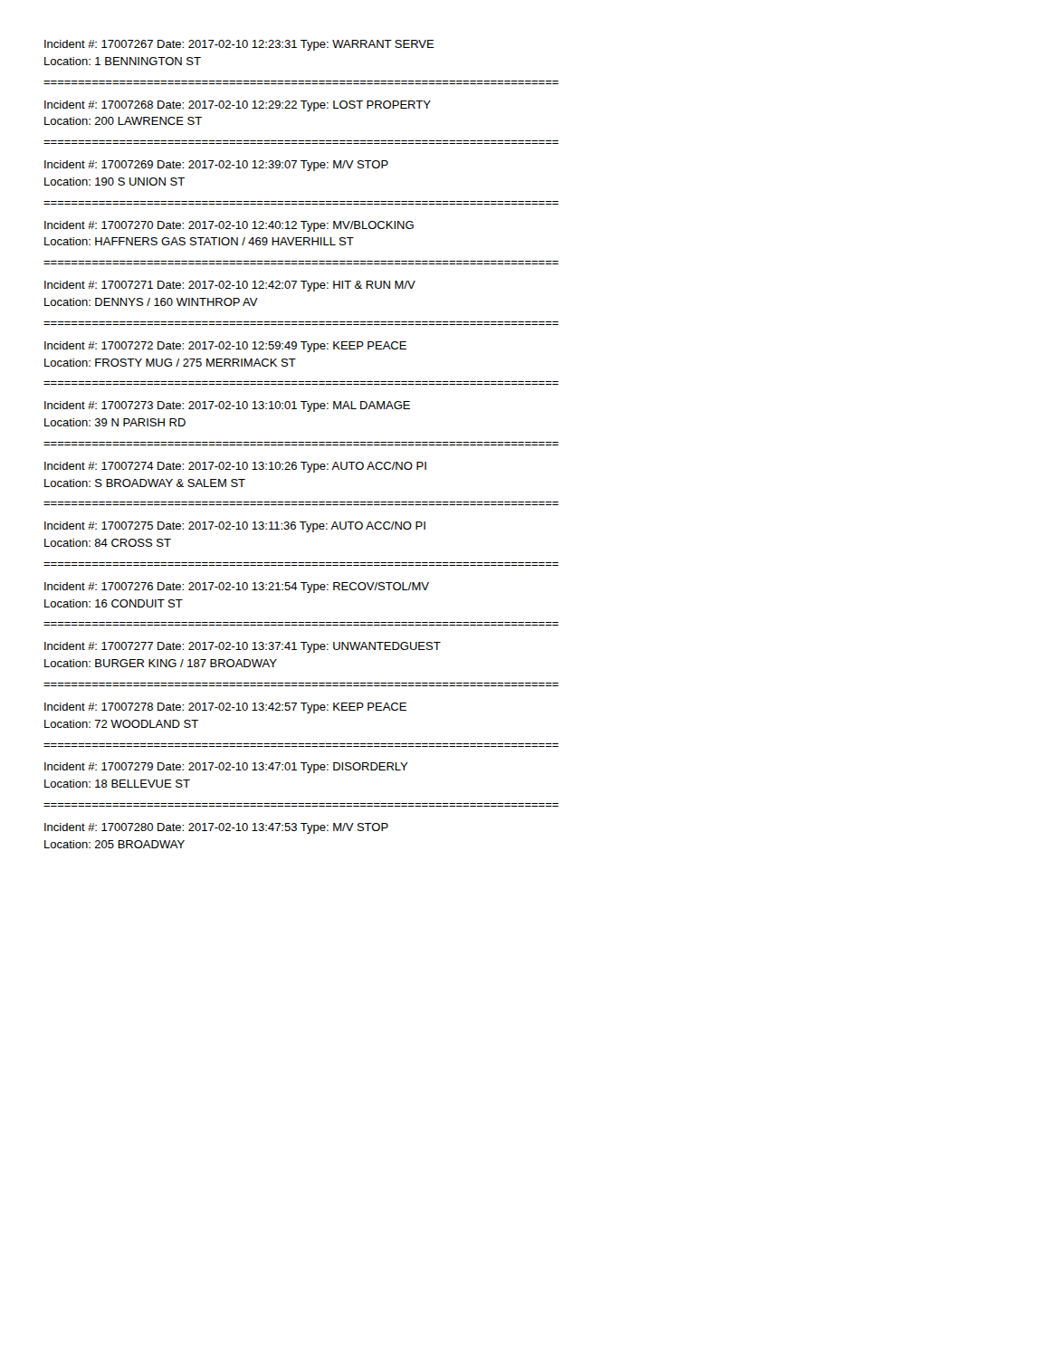Incident #: 17007267 Date: 2017-02-10 12:23:31 Type: WARRANT SERVE
Location: 1 BENNINGTON ST
===========================================================================
Incident #: 17007268 Date: 2017-02-10 12:29:22 Type: LOST PROPERTY
Location: 200 LAWRENCE ST
===========================================================================
Incident #: 17007269 Date: 2017-02-10 12:39:07 Type: M/V STOP
Location: 190 S UNION ST
===========================================================================
Incident #: 17007270 Date: 2017-02-10 12:40:12 Type: MV/BLOCKING
Location: HAFFNERS GAS STATION / 469 HAVERHILL ST
===========================================================================
Incident #: 17007271 Date: 2017-02-10 12:42:07 Type: HIT & RUN M/V
Location: DENNYS / 160 WINTHROP AV
===========================================================================
Incident #: 17007272 Date: 2017-02-10 12:59:49 Type: KEEP PEACE
Location: FROSTY MUG / 275 MERRIMACK ST
===========================================================================
Incident #: 17007273 Date: 2017-02-10 13:10:01 Type: MAL DAMAGE
Location: 39 N PARISH RD
===========================================================================
Incident #: 17007274 Date: 2017-02-10 13:10:26 Type: AUTO ACC/NO PI
Location: S BROADWAY & SALEM ST
===========================================================================
Incident #: 17007275 Date: 2017-02-10 13:11:36 Type: AUTO ACC/NO PI
Location: 84 CROSS ST
===========================================================================
Incident #: 17007276 Date: 2017-02-10 13:21:54 Type: RECOV/STOL/MV
Location: 16 CONDUIT ST
===========================================================================
Incident #: 17007277 Date: 2017-02-10 13:37:41 Type: UNWANTEDGUEST
Location: BURGER KING / 187 BROADWAY
===========================================================================
Incident #: 17007278 Date: 2017-02-10 13:42:57 Type: KEEP PEACE
Location: 72 WOODLAND ST
===========================================================================
Incident #: 17007279 Date: 2017-02-10 13:47:01 Type: DISORDERLY
Location: 18 BELLEVUE ST
===========================================================================
Incident #: 17007280 Date: 2017-02-10 13:47:53 Type: M/V STOP
Location: 205 BROADWAY